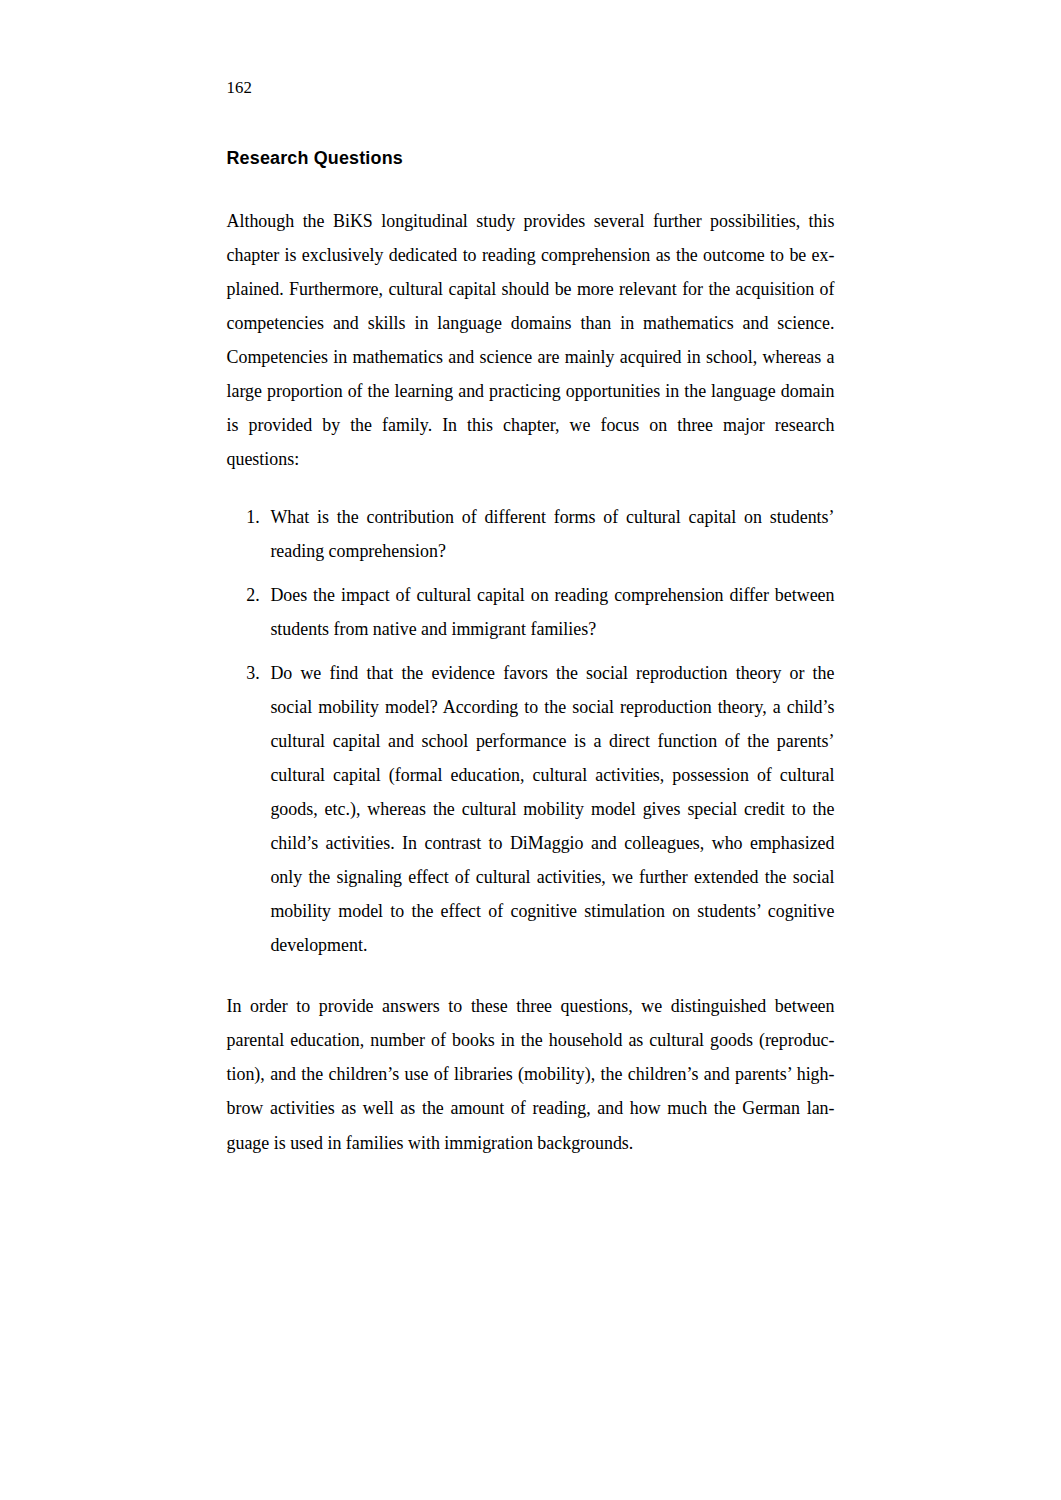162
Research Questions
Although the BiKS longitudinal study provides several further possibilities, this chapter is exclusively dedicated to reading comprehension as the outcome to be explained. Furthermore, cultural capital should be more relevant for the acquisition of competencies and skills in language domains than in mathematics and science. Competencies in mathematics and science are mainly acquired in school, whereas a large proportion of the learning and practicing opportunities in the language domain is provided by the family. In this chapter, we focus on three major research questions:
What is the contribution of different forms of cultural capital on students’ reading comprehension?
Does the impact of cultural capital on reading comprehension differ between students from native and immigrant families?
Do we find that the evidence favors the social reproduction theory or the social mobility model? According to the social reproduction theory, a child’s cultural capital and school performance is a direct function of the parents’ cultural capital (formal education, cultural activities, possession of cultural goods, etc.), whereas the cultural mobility model gives special credit to the child’s activities. In contrast to DiMaggio and colleagues, who emphasized only the signaling effect of cultural activities, we further extended the social mobility model to the effect of cognitive stimulation on students’ cognitive development.
In order to provide answers to these three questions, we distinguished between parental education, number of books in the household as cultural goods (reproduction), and the children’s use of libraries (mobility), the children’s and parents’ highbrow activities as well as the amount of reading, and how much the German language is used in families with immigration backgrounds.